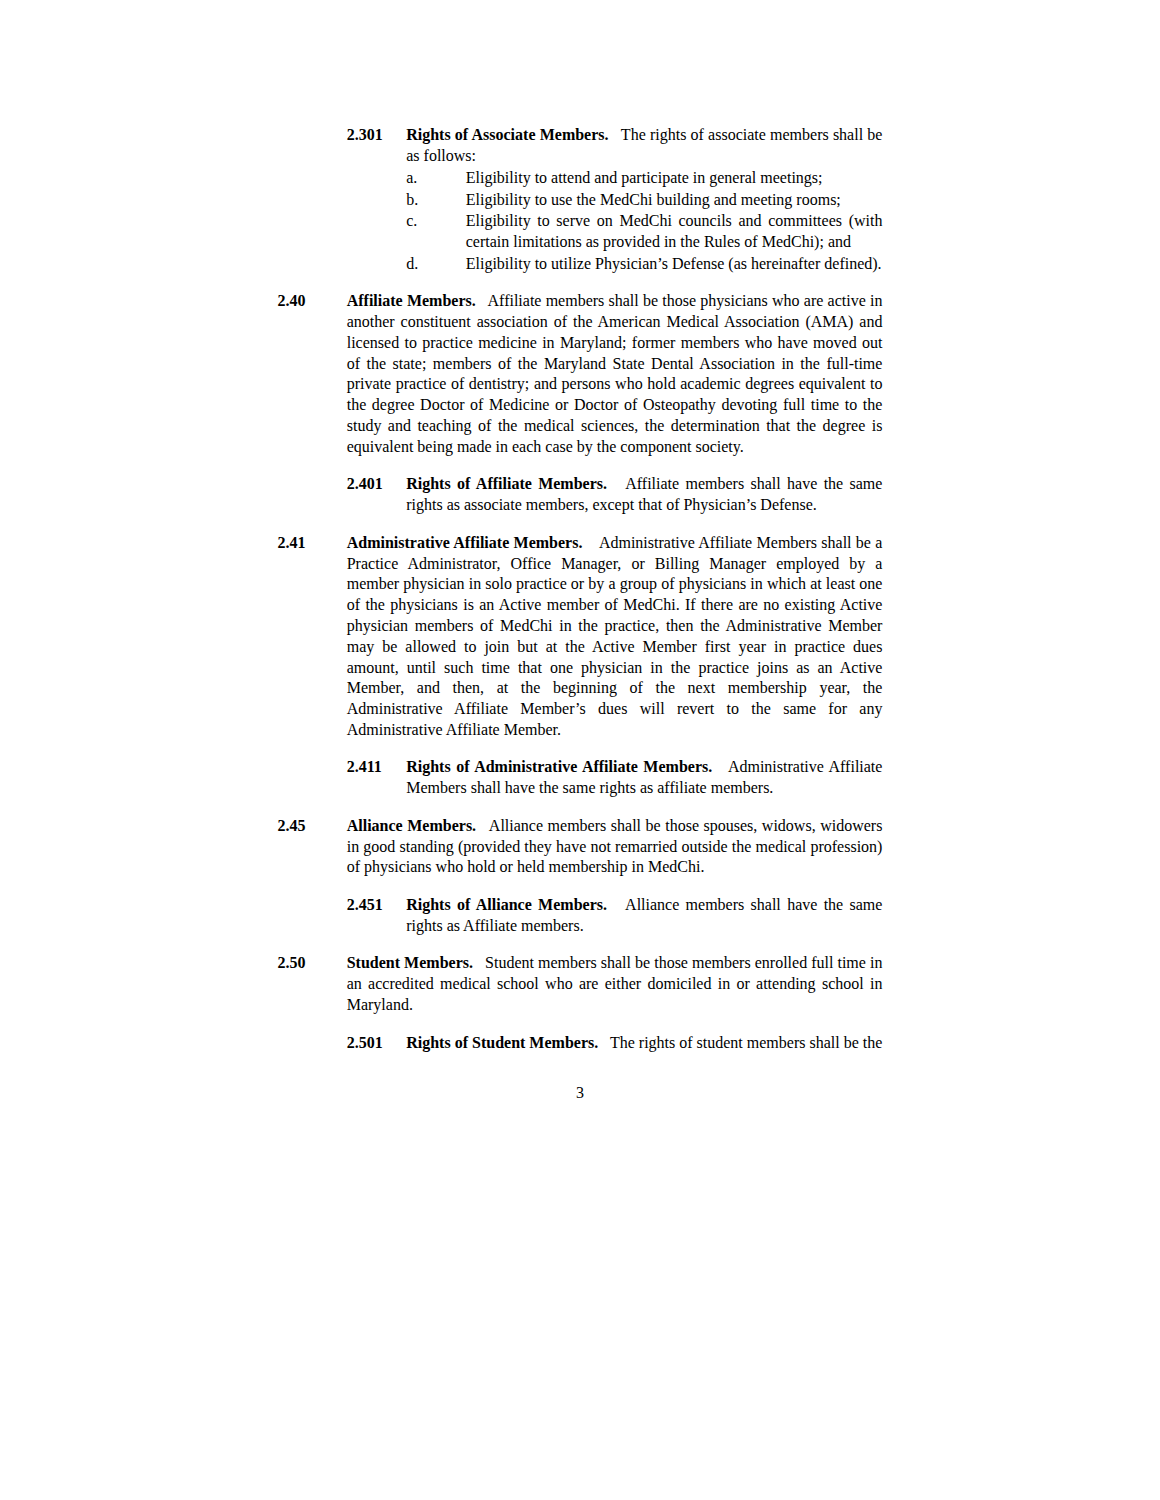2.301
Rights of Associate Members. The rights of associate members shall be as follows:
a.
Eligibility to attend and participate in general meetings;
b.
Eligibility to use the MedChi building and meeting rooms;
c.
Eligibility to serve on MedChi councils and committees (with certain limitations as provided in the Rules of MedChi); and
d.
Eligibility to utilize Physician’s Defense (as hereinafter defined).
2.40
Affiliate Members. Affiliate members shall be those physicians who are active in another constituent association of the American Medical Association (AMA) and licensed to practice medicine in Maryland; former members who have moved out of the state; members of the Maryland State Dental Association in the full-time private practice of dentistry; and persons who hold academic degrees equivalent to the degree Doctor of Medicine or Doctor of Osteopathy devoting full time to the study and teaching of the medical sciences, the determination that the degree is equivalent being made in each case by the component society.
2.401
Rights of Affiliate Members. Affiliate members shall have the same rights as associate members, except that of Physician’s Defense.
2.41
Administrative Affiliate Members. Administrative Affiliate Members shall be a Practice Administrator, Office Manager, or Billing Manager employed by a member physician in solo practice or by a group of physicians in which at least one of the physicians is an Active member of MedChi. If there are no existing Active physician members of MedChi in the practice, then the Administrative Member may be allowed to join but at the Active Member first year in practice dues amount, until such time that one physician in the practice joins as an Active Member, and then, at the beginning of the next membership year, the Administrative Affiliate Member’s dues will revert to the same for any Administrative Affiliate Member.
2.411
Rights of Administrative Affiliate Members. Administrative Affiliate Members shall have the same rights as affiliate members.
2.45
Alliance Members. Alliance members shall be those spouses, widows, widowers in good standing (provided they have not remarried outside the medical profession) of physicians who hold or held membership in MedChi.
2.451
Rights of Alliance Members. Alliance members shall have the same rights as Affiliate members.
2.50
Student Members. Student members shall be those members enrolled full time in an accredited medical school who are either domiciled in or attending school in Maryland.
2.501
Rights of Student Members. The rights of student members shall be the
3